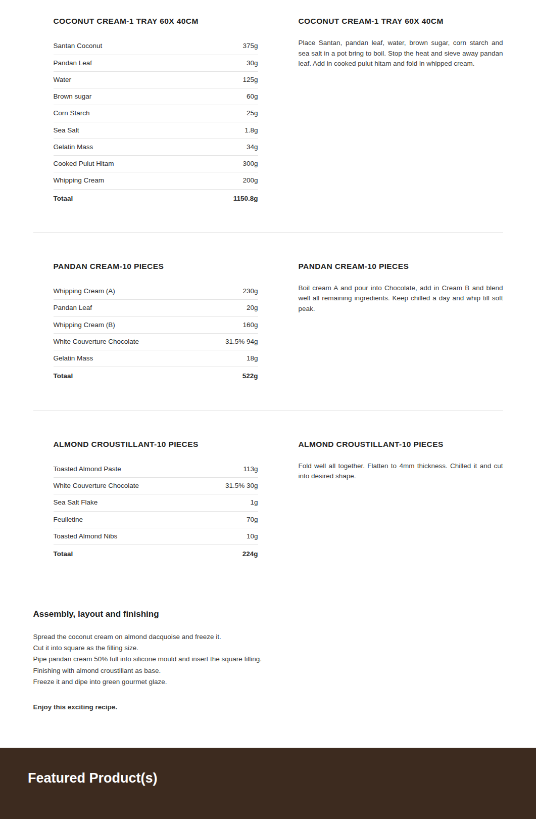Coconut Cream-1 Tray 60x 40cm
| Santan Coconut | 375g |
| Pandan Leaf | 30g |
| Water | 125g |
| Brown sugar | 60g |
| Corn Starch | 25g |
| Sea Salt | 1.8g |
| Gelatin Mass | 34g |
| Cooked Pulut Hitam | 300g |
| Whipping Cream | 200g |
| Totaal | 1150.8g |
Coconut Cream-1 Tray 60x 40cm
Place Santan, pandan leaf, water, brown sugar, corn starch and sea salt in a pot bring to boil. Stop the heat and sieve away pandan leaf. Add in cooked pulut hitam and fold in whipped cream.
Pandan Cream-10 Pieces
| Whipping Cream (A) | 230g |
| Pandan Leaf | 20g |
| Whipping Cream (B) | 160g |
| White Couverture Chocolate | 31.5% 94g |
| Gelatin Mass | 18g |
| Totaal | 522g |
Pandan Cream-10 Pieces
Boil cream A and pour into Chocolate, add in Cream B and blend well all remaining ingredients. Keep chilled a day and whip till soft peak.
Almond Croustillant-10 Pieces
| Toasted Almond Paste | 113g |
| White Couverture Chocolate | 31.5% 30g |
| Sea Salt Flake | 1g |
| Feulletine | 70g |
| Toasted Almond Nibs | 10g |
| Totaal | 224g |
Almond Croustillant-10 Pieces
Fold well all together. Flatten to 4mm thickness. Chilled it and cut into desired shape.
Assembly, layout and finishing
Spread the coconut cream on almond dacquoise and freeze it.
Cut it into square as the filling size.
Pipe pandan cream 50% full into silicone mould and insert the square filling.
Finishing with almond croustillant as base.
Freeze it and dipe into green gourmet glaze.
Enjoy this exciting recipe.
Featured Product(s)